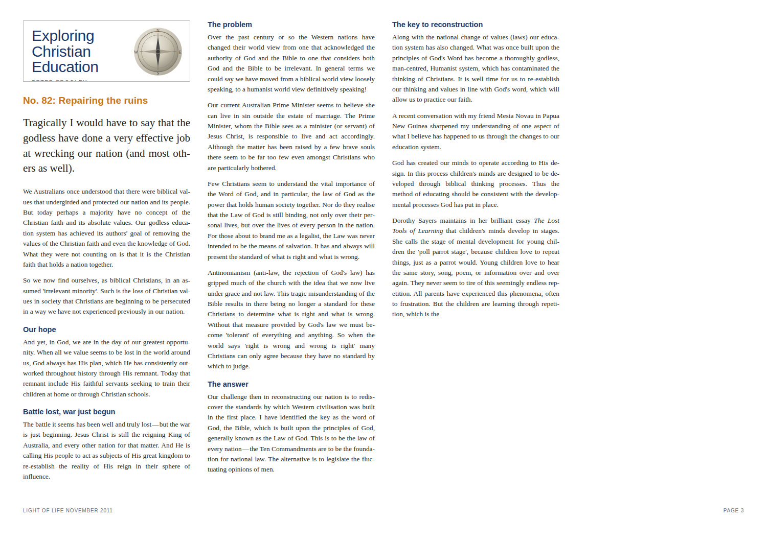Exploring
Christian
Education
Peter Frogley
N S E W
No. 82: Repairing the ruins
Tragically I would have to say that the godless have done a very effective job at wrecking our nation (and most others as well).
We Australians once understood that there were biblical values that undergirded and protected our nation and its people. But today perhaps a majority have no concept of the Christian faith and its absolute values. Our godless education system has achieved its authors' goal of removing the values of the Christian faith and even the knowledge of God. What they were not counting on is that it is the Christian faith that holds a nation together.
So we now find ourselves, as biblical Christians, in an assumed 'irrelevant minority'. Such is the loss of Christian values in society that Christians are beginning to be persecuted in a way we have not experienced previously in our nation.
Our hope
And yet, in God, we are in the day of our greatest opportunity. When all we value seems to be lost in the world around us, God always has His plan, which He has consistently outworked throughout history through His remnant. Today that remnant include His faithful servants seeking to train their children at home or through Christian schools.
Battle lost, war just begun
The battle it seems has been well and truly lost — but the war is just beginning. Jesus Christ is still the reigning King of Australia, and every other nation for that matter. And He is calling His people to act as subjects of His great kingdom to re-establish the reality of His reign in their sphere of influence.
The problem
Over the past century or so the Western nations have changed their world view from one that acknowledged the authority of God and the Bible to one that considers both God and the Bible to be irrelevant. In general terms we could say we have moved from a biblical world view loosely speaking, to a humanist world view definitively speaking!
Our current Australian Prime Minister seems to believe she can live in sin outside the estate of marriage. The Prime Minister, whom the Bible sees as a minister (or servant) of Jesus Christ, is responsible to live and act accordingly. Although the matter has been raised by a few brave souls there seem to be far too few even amongst Christians who are particularly bothered.
Few Christians seem to understand the vital importance of the Word of God, and in particular, the law of God as the power that holds human society together. Nor do they realise that the Law of God is still binding, not only over their personal lives, but over the lives of every person in the nation. For those about to brand me as a legalist, the Law was never intended to be the means of salvation. It has and always will present the standard of what is right and what is wrong.
Antinomianism (anti-law, the rejection of God's law) has gripped much of the church with the idea that we now live under grace and not law. This tragic misunderstanding of the Bible results in there being no longer a standard for these Christians to determine what is right and what is wrong. Without that measure provided by God's law we must become 'tolerant' of everything and anything. So when the world says 'right is wrong and wrong is right' many Christians can only agree because they have no standard by which to judge.
The answer
Our challenge then in reconstructing our nation is to rediscover the standards by which Western civilisation was built in the first place. I have identified the key as the word of God, the Bible, which is built upon the principles of God, generally known as the Law of God. This is to be the law of every nation — the Ten Commandments are to be the foundation for national law. The alternative is to legislate the fluctuating opinions of men.
The key to reconstruction
Along with the national change of values (laws) our education system has also changed. What was once built upon the principles of God's Word has become a thoroughly godless, man-centred, Humanist system, which has contaminated the thinking of Christians. It is well time for us to re-establish our thinking and values in line with God's word, which will allow us to practice our faith.
A recent conversation with my friend Mesia Novau in Papua New Guinea sharpened my understanding of one aspect of what I believe has happened to us through the changes to our education system.
God has created our minds to operate according to His design. In this process children's minds are designed to be developed through biblical thinking processes. Thus the method of educating should be consistent with the developmental processes God has put in place.
Dorothy Sayers maintains in her brilliant essay The Lost Tools of Learning that children's minds develop in stages. She calls the stage of mental development for young children the 'poll parrot stage', because children love to repeat things, just as a parrot would. Young children love to hear the same story, song, poem, or information over and over again. They never seem to tire of this seemingly endless repetition. All parents have experienced this phenomena, often to frustration. But the children are learning through repetition, which is the
Light of Life November 2011 Page 3